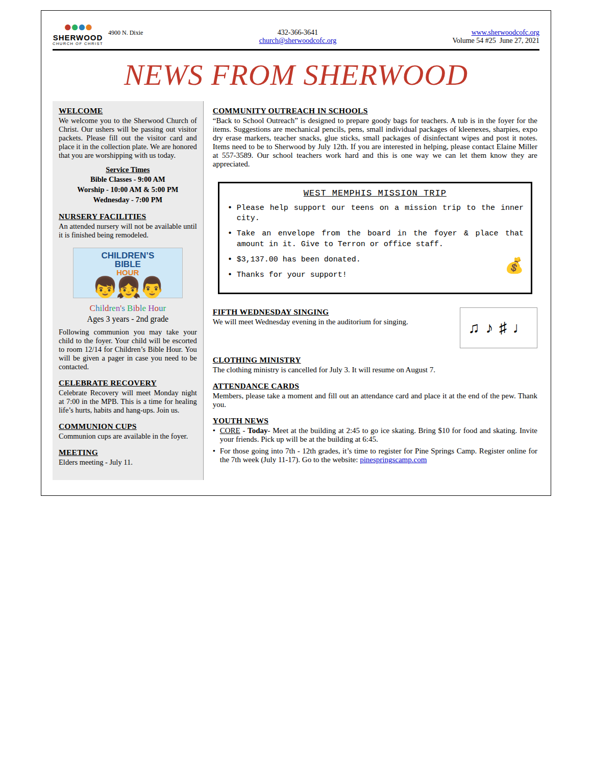●●●●
SHERWOOD
CHURCH OF CHRIST
4900 N. Dixie
432-366-3641
church@sherwoodcofc.org
www.sherwoodcofc.org
Volume 54 #25 June 27, 2021
NEWS FROM SHERWOOD
WELCOME
We welcome you to the Sherwood Church of Christ. Our ushers will be passing out visitor packets. Please fill out the visitor card and place it in the collection plate. We are honored that you are worshipping with us today.
Service Times
Bible Classes - 9:00 AM
Worship - 10:00 AM & 5:00 PM
Wednesday - 7:00 PM
NURSERY FACILITIES
An attended nursery will not be available until it is finished being remodeled.
CHILDREN’S BIBLE HOUR
👦👧👨
Children's Bible Hour
Ages 3 years - 2nd grade
Following communion you may take your child to the foyer. Your child will be escorted to room 12/14 for Children’s Bible Hour. You will be given a pager in case you need to be contacted.
CELEBRATE RECOVERY
Celebrate Recovery will meet Monday night at 7:00 in the MPB. This is a time for healing life’s hurts, habits and hang-ups. Join us.
COMMUNION CUPS
Communion cups are available in the foyer.
MEETING
Elders meeting - July 11.
COMMUNITY OUTREACH IN SCHOOLS
“Back to School Outreach” is designed to prepare goody bags for teachers. A tub is in the foyer for the items. Suggestions are mechanical pencils, pens, small individual packages of kleenexes, sharpies, expo dry erase markers, teacher snacks, glue sticks, small packages of disinfectant wipes and post it notes. Items need to be to Sherwood by July 12th. If you are interested in helping, please contact Elaine Miller at 557-3589. Our school teachers work hard and this is one way we can let them know they are appreciated.
WEST MEMPHIS MISSION TRIP
Please help support our teens on a mission trip to the inner city.
Take an envelope from the board in the foyer & place that amount in it. Give to Terron or office staff.
$3,137.00 has been donated.
Thanks for your support!
💰
FIFTH WEDNESDAY SINGING
We will meet Wednesday evening in the auditorium for singing.
♫ ♪ ♯ ♩ ♬
CLOTHING MINISTRY
The clothing ministry is cancelled for July 3. It will resume on August 7.
ATTENDANCE CARDS
Members, please take a moment and fill out an attendance card and place it at the end of the pew. Thank you.
YOUTH NEWS
CORE - Today- Meet at the building at 2:45 to go ice skating. Bring $10 for food and skating. Invite your friends. Pick up will be at the building at 6:45.
For those going into 7th - 12th grades, it’s time to register for Pine Springs Camp. Register online for the 7th week (July 11-17). Go to the website: pinespringscamp.com